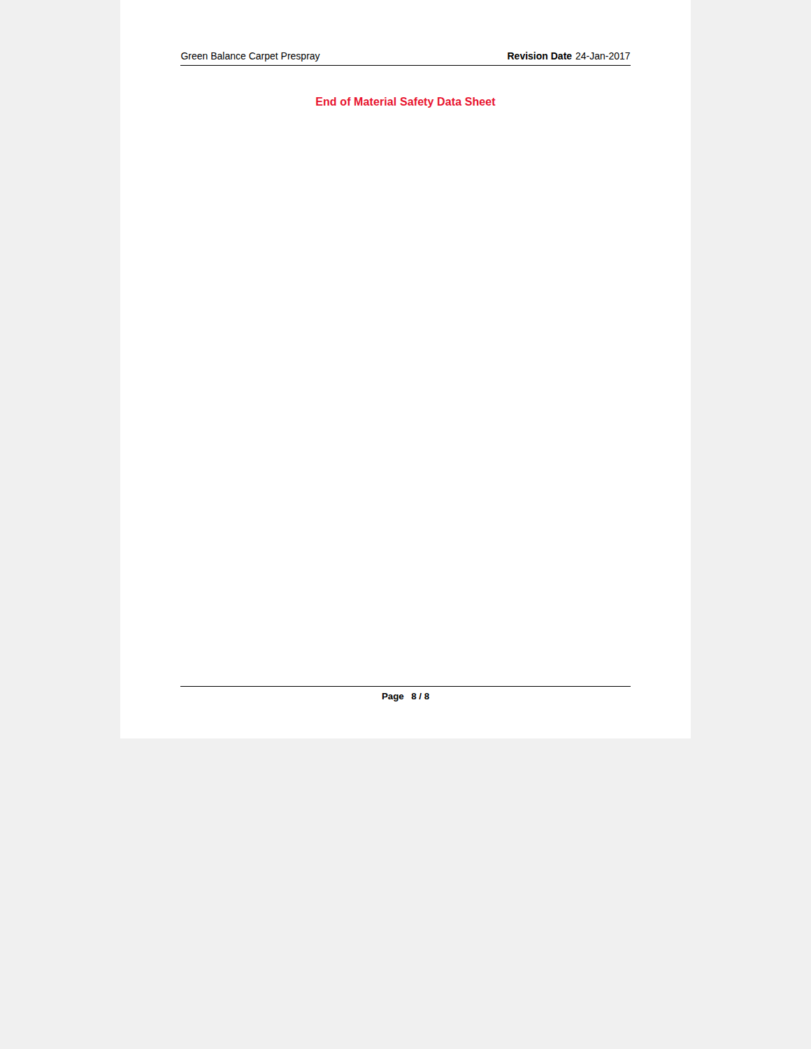Green Balance Carpet Prespray Revision Date 24-Jan-2017
End of Material Safety Data Sheet
Page 8 / 8